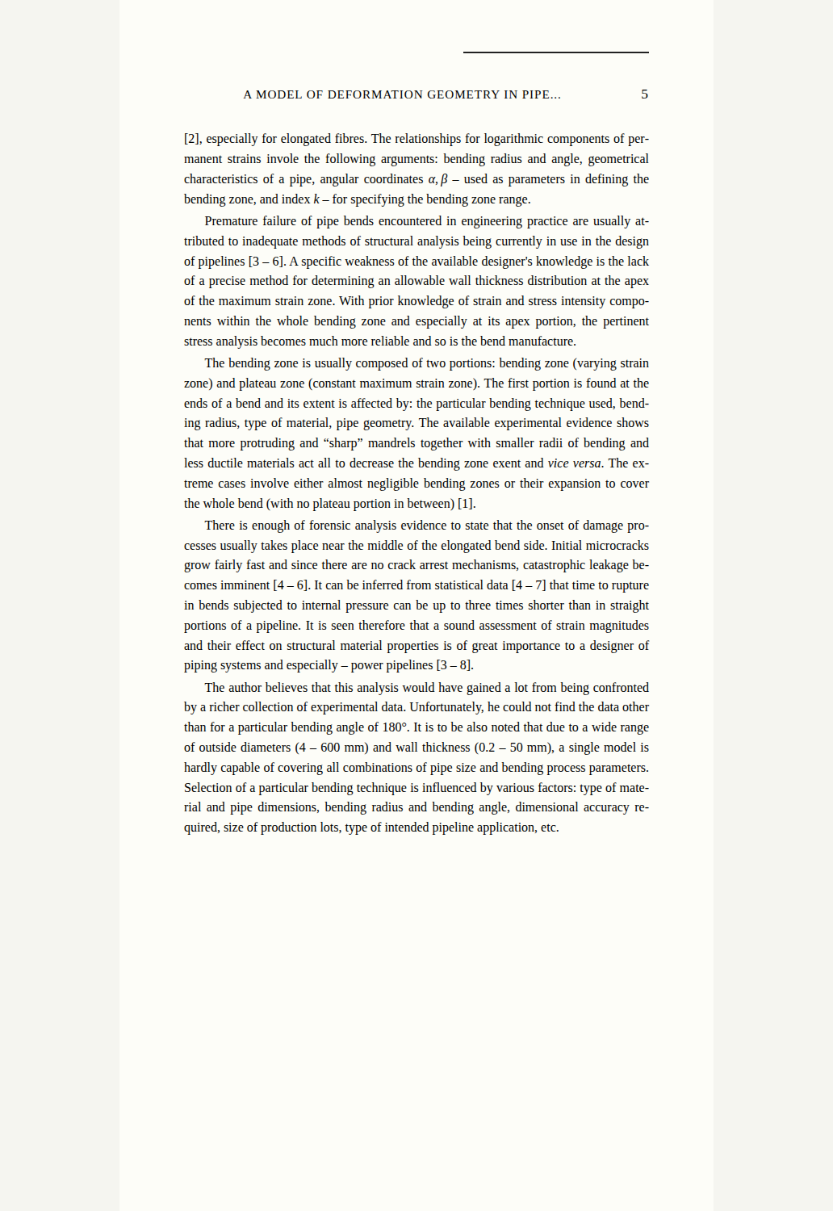A model of deformation geometry in pipe... 5
[2], especially for elongated fibres. The relationships for logarithmic components of permanent strains invole the following arguments: bending radius and angle, geometrical characteristics of a pipe, angular coordinates α, β – used as parameters in defining the bending zone, and index k – for specifying the bending zone range.
Premature failure of pipe bends encountered in engineering practice are usually attributed to inadequate methods of structural analysis being currently in use in the design of pipelines [3 – 6]. A specific weakness of the available designer's knowledge is the lack of a precise method for determining an allowable wall thickness distribution at the apex of the maximum strain zone. With prior knowledge of strain and stress intensity components within the whole bending zone and especially at its apex portion, the pertinent stress analysis becomes much more reliable and so is the bend manufacture.
The bending zone is usually composed of two portions: bending zone (varying strain zone) and plateau zone (constant maximum strain zone). The first portion is found at the ends of a bend and its extent is affected by: the particular bending technique used, bending radius, type of material, pipe geometry. The available experimental evidence shows that more protruding and “sharp” mandrels together with smaller radii of bending and less ductile materials act all to decrease the bending zone exent and vice versa. The extreme cases involve either almost negligible bending zones or their expansion to cover the whole bend (with no plateau portion in between) [1].
There is enough of forensic analysis evidence to state that the onset of damage processes usually takes place near the middle of the elongated bend side. Initial microcracks grow fairly fast and since there are no crack arrest mechanisms, catastrophic leakage becomes imminent [4 – 6]. It can be inferred from statistical data [4 – 7] that time to rupture in bends subjected to internal pressure can be up to three times shorter than in straight portions of a pipeline. It is seen therefore that a sound assessment of strain magnitudes and their effect on structural material properties is of great importance to a designer of piping systems and especially – power pipelines [3 – 8].
The author believes that this analysis would have gained a lot from being confronted by a richer collection of experimental data. Unfortunately, he could not find the data other than for a particular bending angle of 180°. It is to be also noted that due to a wide range of outside diameters (4 – 600 mm) and wall thickness (0.2 – 50 mm), a single model is hardly capable of covering all combinations of pipe size and bending process parameters. Selection of a particular bending technique is influenced by various factors: type of material and pipe dimensions, bending radius and bending angle, dimensional accuracy required, size of production lots, type of intended pipeline application, etc.